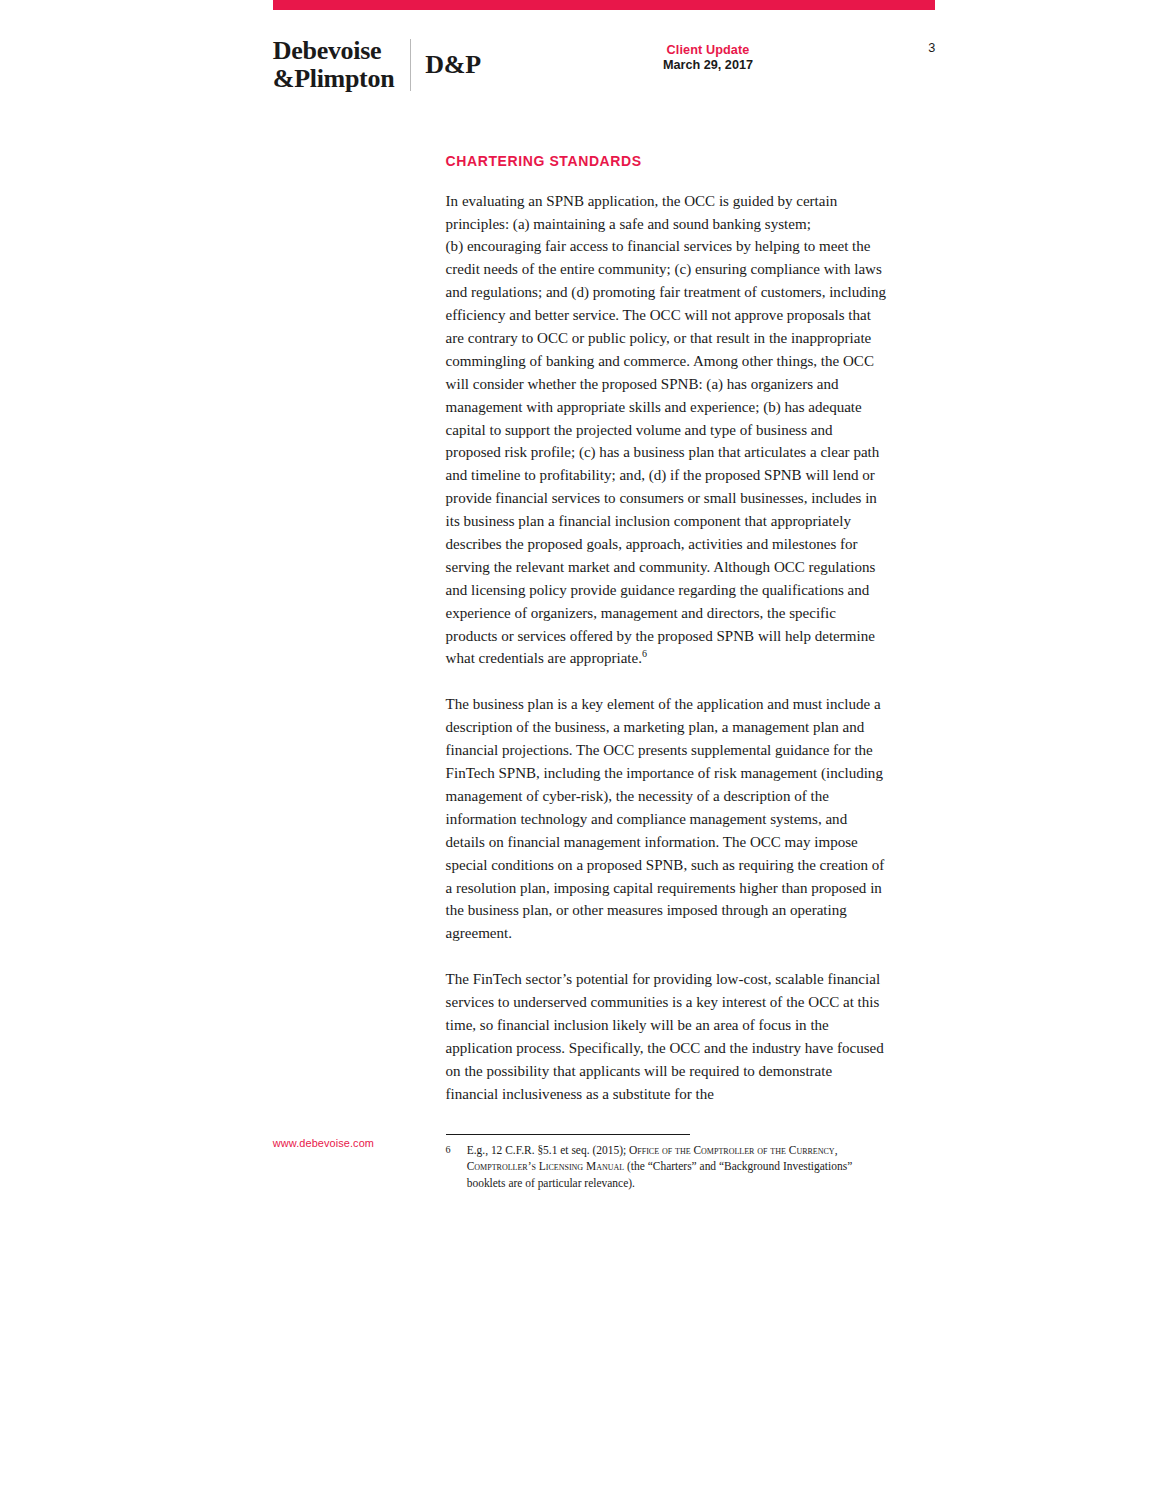Debevoise
&Plimpton
D&P
Client Update
March 29, 2017
3
Chartering Standards
In evaluating an SPNB application, the OCC is guided by certain principles: (a) maintaining a safe and sound banking system; (b) encouraging fair access to financial services by helping to meet the credit needs of the entire community; (c) ensuring compliance with laws and regulations; and (d) promoting fair treatment of customers, including efficiency and better service. The OCC will not approve proposals that are contrary to OCC or public policy, or that result in the inappropriate commingling of banking and commerce. Among other things, the OCC will consider whether the proposed SPNB: (a) has organizers and management with appropriate skills and experience; (b) has adequate capital to support the projected volume and type of business and proposed risk profile; (c) has a business plan that articulates a clear path and timeline to profitability; and, (d) if the proposed SPNB will lend or provide financial services to consumers or small businesses, includes in its business plan a financial inclusion component that appropriately describes the proposed goals, approach, activities and milestones for serving the relevant market and community. Although OCC regulations and licensing policy provide guidance regarding the qualifications and experience of organizers, management and directors, the specific products or services offered by the proposed SPNB will help determine what credentials are appropriate.6
The business plan is a key element of the application and must include a description of the business, a marketing plan, a management plan and financial projections. The OCC presents supplemental guidance for the FinTech SPNB, including the importance of risk management (including management of cyber-risk), the necessity of a description of the information technology and compliance management systems, and details on financial management information. The OCC may impose special conditions on a proposed SPNB, such as requiring the creation of a resolution plan, imposing capital requirements higher than proposed in the business plan, or other measures imposed through an operating agreement.
The FinTech sector’s potential for providing low-cost, scalable financial services to underserved communities is a key interest of the OCC at this time, so financial inclusion likely will be an area of focus in the application process. Specifically, the OCC and the industry have focused on the possibility that applicants will be required to demonstrate financial inclusiveness as a substitute for the
6
E.g., 12 C.F.R. §5.1 et seq. (2015); Office of the Comptroller of the Currency, Comptroller’s Licensing Manual (the “Charters” and “Background Investigations” booklets are of particular relevance).
www.debevoise.com